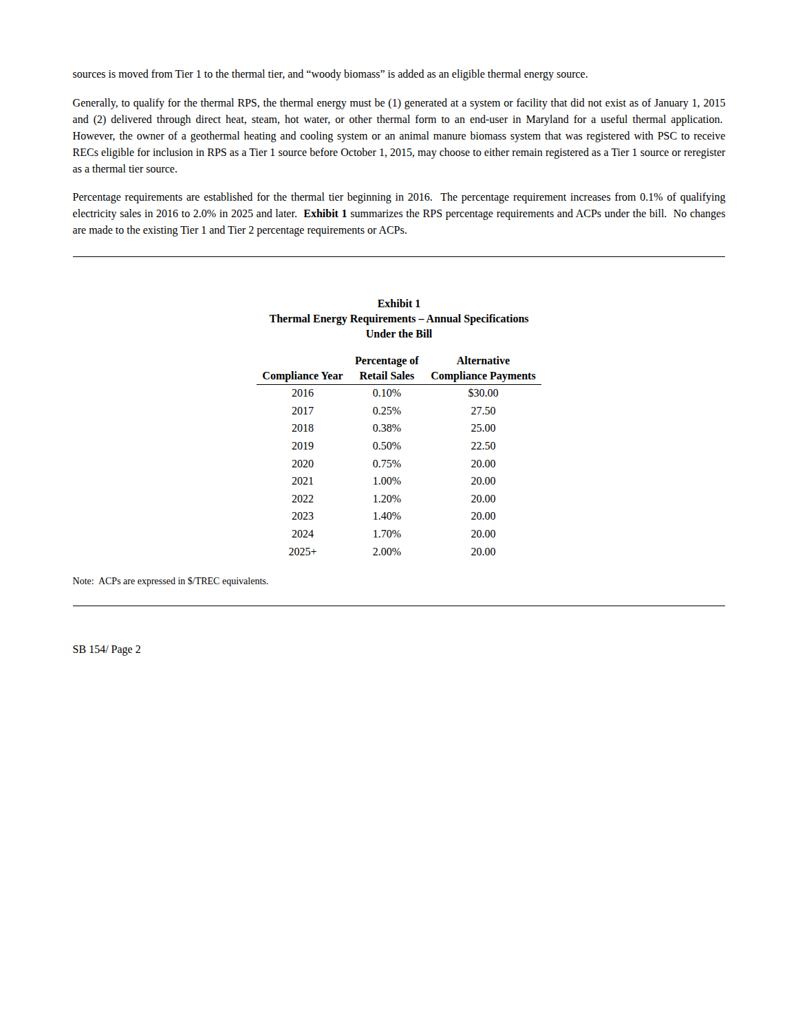sources is moved from Tier 1 to the thermal tier, and “woody biomass” is added as an eligible thermal energy source.
Generally, to qualify for the thermal RPS, the thermal energy must be (1) generated at a system or facility that did not exist as of January 1, 2015 and (2) delivered through direct heat, steam, hot water, or other thermal form to an end-user in Maryland for a useful thermal application. However, the owner of a geothermal heating and cooling system or an animal manure biomass system that was registered with PSC to receive RECs eligible for inclusion in RPS as a Tier 1 source before October 1, 2015, may choose to either remain registered as a Tier 1 source or reregister as a thermal tier source.
Percentage requirements are established for the thermal tier beginning in 2016. The percentage requirement increases from 0.1% of qualifying electricity sales in 2016 to 2.0% in 2025 and later. Exhibit 1 summarizes the RPS percentage requirements and ACPs under the bill. No changes are made to the existing Tier 1 and Tier 2 percentage requirements or ACPs.
Exhibit 1
Thermal Energy Requirements – Annual Specifications
Under the Bill
| | Percentage of | Alternative |
| --- | --- | --- |
| Compliance Year | Retail Sales | Compliance Payments |
| 2016 | 0.10% | $30.00 |
| 2017 | 0.25% | 27.50 |
| 2018 | 0.38% | 25.00 |
| 2019 | 0.50% | 22.50 |
| 2020 | 0.75% | 20.00 |
| 2021 | 1.00% | 20.00 |
| 2022 | 1.20% | 20.00 |
| 2023 | 1.40% | 20.00 |
| 2024 | 1.70% | 20.00 |
| 2025+ | 2.00% | 20.00 |
Note: ACPs are expressed in $/TREC equivalents.
SB 154/ Page 2